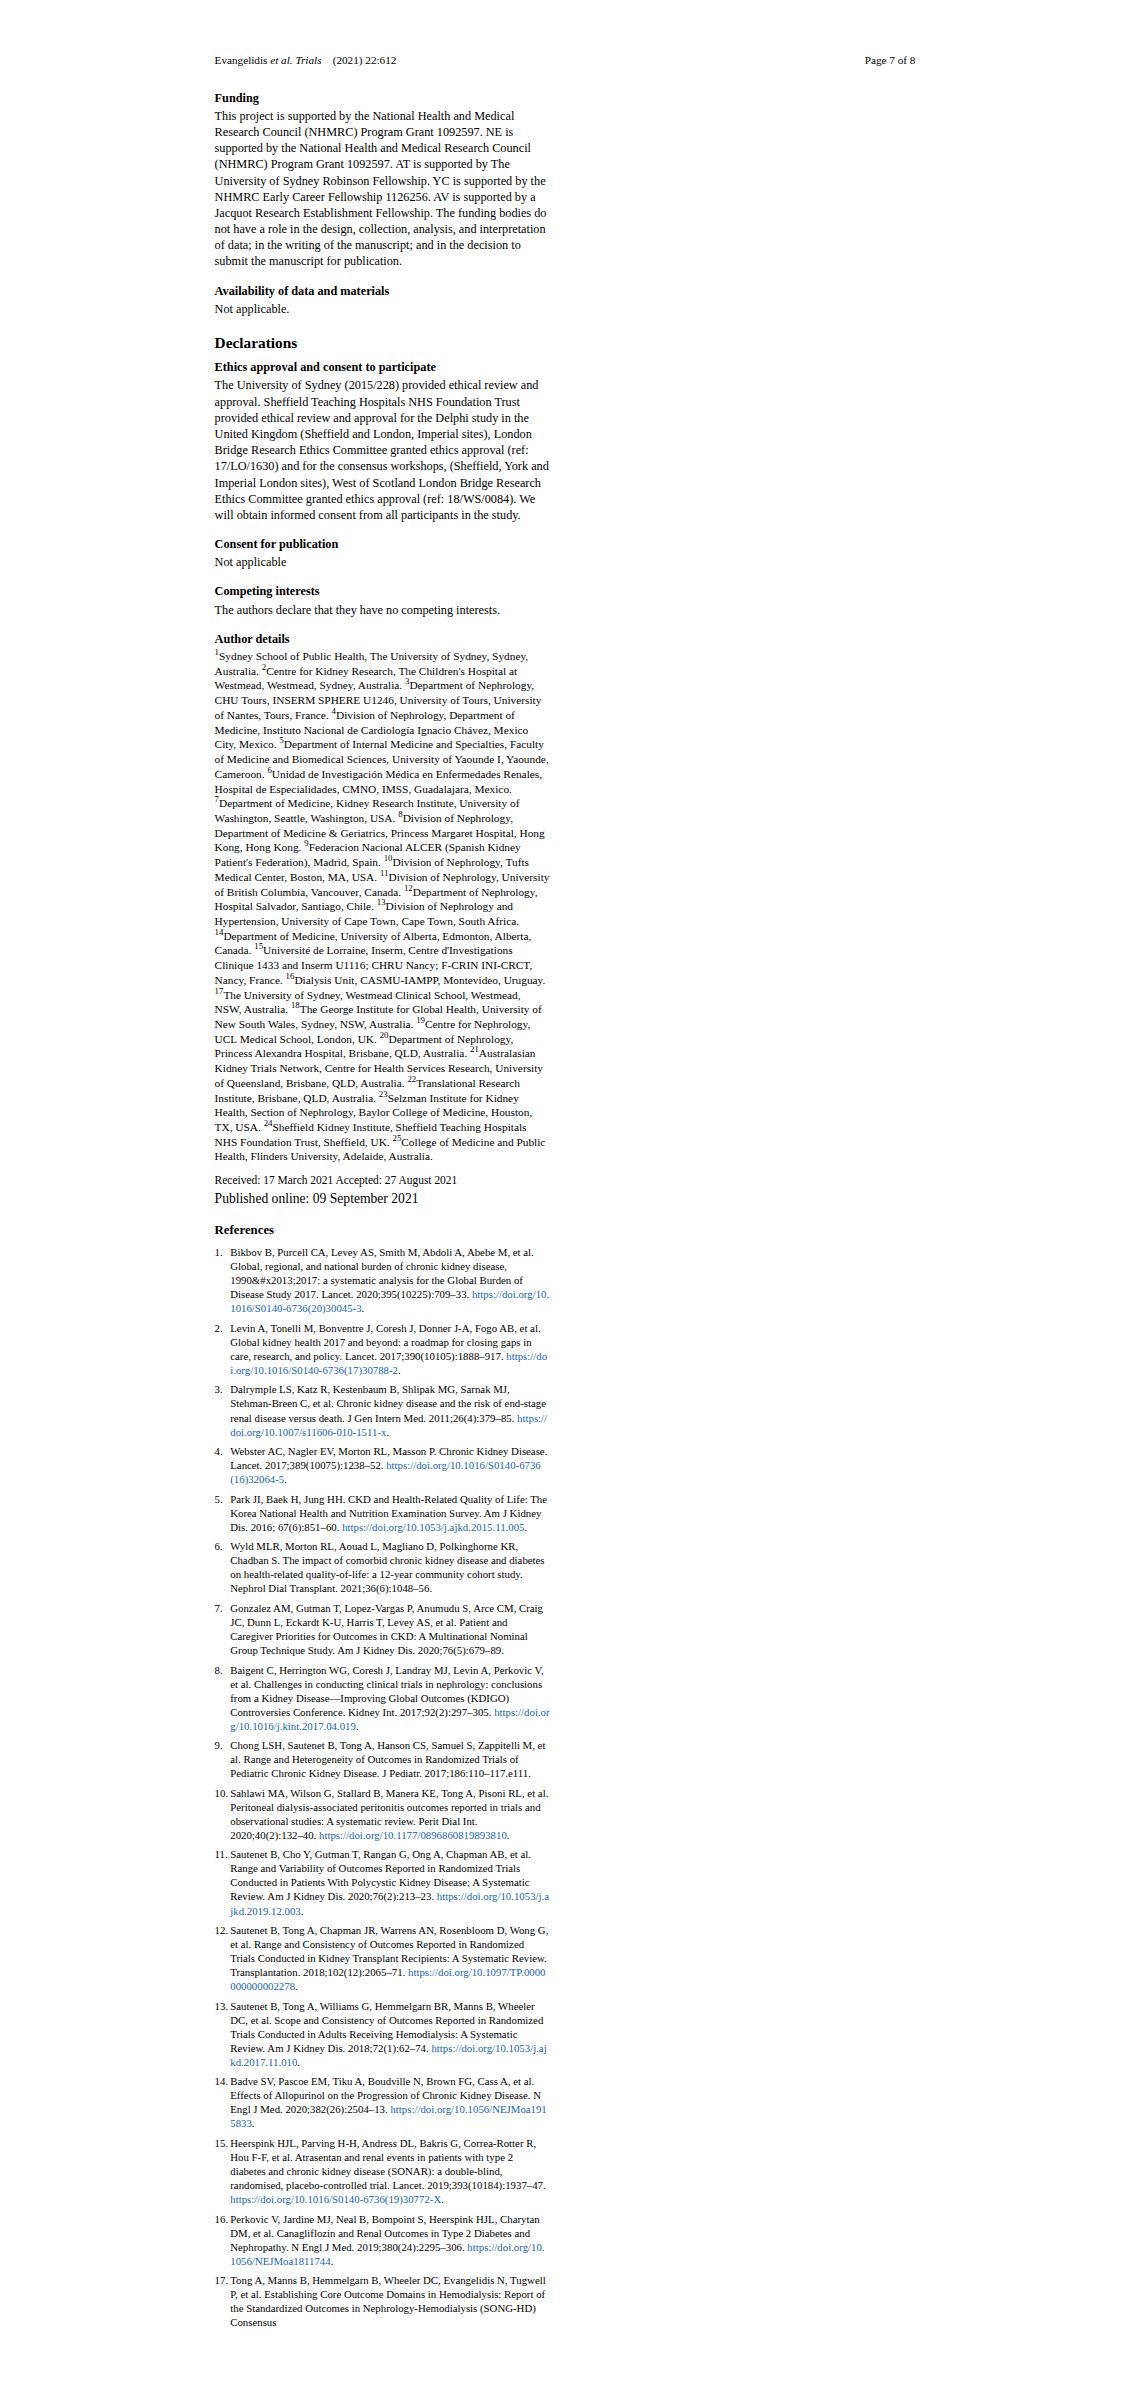Evangelidis et al. Trials (2021) 22:612
Page 7 of 8
Funding
This project is supported by the National Health and Medical Research Council (NHMRC) Program Grant 1092597. NE is supported by the National Health and Medical Research Council (NHMRC) Program Grant 1092597. AT is supported by The University of Sydney Robinson Fellowship. YC is supported by the NHMRC Early Career Fellowship 1126256. AV is supported by a Jacquot Research Establishment Fellowship. The funding bodies do not have a role in the design, collection, analysis, and interpretation of data; in the writing of the manuscript; and in the decision to submit the manuscript for publication.
Availability of data and materials
Not applicable.
Declarations
Ethics approval and consent to participate
The University of Sydney (2015/228) provided ethical review and approval. Sheffield Teaching Hospitals NHS Foundation Trust provided ethical review and approval for the Delphi study in the United Kingdom (Sheffield and London, Imperial sites), London Bridge Research Ethics Committee granted ethics approval (ref: 17/LO/1630) and for the consensus workshops, (Sheffield, York and Imperial London sites), West of Scotland London Bridge Research Ethics Committee granted ethics approval (ref: 18/WS/0084). We will obtain informed consent from all participants in the study.
Consent for publication
Not applicable
Competing interests
The authors declare that they have no competing interests.
Author details
1Sydney School of Public Health, The University of Sydney, Sydney, Australia. 2Centre for Kidney Research, The Children's Hospital at Westmead, Westmead, Sydney, Australia. 3Department of Nephrology, CHU Tours, INSERM SPHERE U1246, University of Tours, University of Nantes, Tours, France. 4Division of Nephrology, Department of Medicine, Instituto Nacional de Cardiología Ignacio Chávez, Mexico City, Mexico. 5Department of Internal Medicine and Specialties, Faculty of Medicine and Biomedical Sciences, University of Yaounde I, Yaounde, Cameroon. 6Unidad de Investigación Médica en Enfermedades Renales, Hospital de Especialidades, CMNO, IMSS, Guadalajara, Mexico. 7Department of Medicine, Kidney Research Institute, University of Washington, Seattle, Washington, USA. 8Division of Nephrology, Department of Medicine & Geriatrics, Princess Margaret Hospital, Hong Kong, Hong Kong. 9Federacion Nacional ALCER (Spanish Kidney Patient's Federation), Madrid, Spain. 10Division of Nephrology, Tufts Medical Center, Boston, MA, USA. 11Division of Nephrology, University of British Columbia, Vancouver, Canada. 12Department of Nephrology, Hospital Salvador, Santiago, Chile. 13Division of Nephrology and Hypertension, University of Cape Town, Cape Town, South Africa. 14Department of Medicine, University of Alberta, Edmonton, Alberta, Canada. 15Université de Lorraine, Inserm, Centre d'Investigations Clinique 1433 and Inserm U1116; CHRU Nancy; F-CRIN INI-CRCT, Nancy, France. 16Dialysis Unit, CASMU-IAMPP, Montevideo, Uruguay. 17The University of Sydney, Westmead Clinical School, Westmead, NSW, Australia. 18The George Institute for Global Health, University of New South Wales, Sydney, NSW, Australia. 19Centre for Nephrology, UCL Medical School, London, UK. 20Department of Nephrology, Princess Alexandra Hospital, Brisbane, QLD, Australia. 21Australasian Kidney Trials Network, Centre for Health Services Research, University of Queensland, Brisbane, QLD, Australia. 22Translational Research Institute, Brisbane, QLD, Australia. 23Selzman Institute for Kidney Health, Section of Nephrology, Baylor College of Medicine, Houston, TX, USA. 24Sheffield Kidney Institute, Sheffield Teaching Hospitals NHS Foundation Trust, Sheffield, UK. 25College of Medicine and Public Health, Flinders University, Adelaide, Australia.
Received: 17 March 2021 Accepted: 27 August 2021
Published online: 09 September 2021
References
Bikbov B, Purcell CA, Levey AS, Smith M, Abdoli A, Abebe M, et al. Global, regional, and national burden of chronic kidney disease, 1990&#x2013;2017: a systematic analysis for the Global Burden of Disease Study 2017. Lancet. 2020;395(10225):709–33. https://doi.org/10.1016/S0140-6736(20)30045-3.
Levin A, Tonelli M, Bonventre J, Coresh J, Donner J-A, Fogo AB, et al. Global kidney health 2017 and beyond: a roadmap for closing gaps in care, research, and policy. Lancet. 2017;390(10105):1888–917. https://doi.org/10.1016/S0140-6736(17)30788-2.
Dalrymple LS, Katz R, Kestenbaum B, Shlipak MG, Sarnak MJ, Stehman-Breen C, et al. Chronic kidney disease and the risk of end-stage renal disease versus death. J Gen Intern Med. 2011;26(4):379–85. https://doi.org/10.1007/s11606-010-1511-x.
Webster AC, Nagler EV, Morton RL, Masson P. Chronic Kidney Disease. Lancet. 2017;389(10075):1238–52. https://doi.org/10.1016/S0140-6736(16)32064-5.
Park JI, Baek H, Jung HH. CKD and Health-Related Quality of Life: The Korea National Health and Nutrition Examination Survey. Am J Kidney Dis. 2016; 67(6):851–60. https://doi.org/10.1053/j.ajkd.2015.11.005.
Wyld MLR, Morton RL, Aouad L, Magliano D, Polkinghorne KR, Chadban S. The impact of comorbid chronic kidney disease and diabetes on health-related quality-of-life: a 12-year community cohort study. Nephrol Dial Transplant. 2021;36(6):1048–56.
Gonzalez AM, Gutman T, Lopez-Vargas P, Anumudu S, Arce CM, Craig JC, Dunn L, Eckardt K-U, Harris T, Levey AS, et al. Patient and Caregiver Priorities for Outcomes in CKD: A Multinational Nominal Group Technique Study. Am J Kidney Dis. 2020;76(5):679–89.
Baigent C, Herrington WG, Coresh J, Landray MJ, Levin A, Perkovic V, et al. Challenges in conducting clinical trials in nephrology: conclusions from a Kidney Disease—Improving Global Outcomes (KDIGO) Controversies Conference. Kidney Int. 2017;92(2):297–305. https://doi.org/10.1016/j.kint.2017.04.019.
Chong LSH, Sautenet B, Tong A, Hanson CS, Samuel S, Zappitelli M, et al. Range and Heterogeneity of Outcomes in Randomized Trials of Pediatric Chronic Kidney Disease. J Pediatr. 2017;186:110–117.e111.
Sahlawi MA, Wilson G, Stallard B, Manera KE, Tong A, Pisoni RL, et al. Peritoneal dialysis-associated peritonitis outcomes reported in trials and observational studies: A systematic review. Perit Dial Int. 2020;40(2):132–40. https://doi.org/10.1177/0896860819893810.
Sautenet B, Cho Y, Gutman T, Rangan G, Ong A, Chapman AB, et al. Range and Variability of Outcomes Reported in Randomized Trials Conducted in Patients With Polycystic Kidney Disease: A Systematic Review. Am J Kidney Dis. 2020;76(2):213–23. https://doi.org/10.1053/j.ajkd.2019.12.003.
Sautenet B, Tong A, Chapman JR, Warrens AN, Rosenbloom D, Wong G, et al. Range and Consistency of Outcomes Reported in Randomized Trials Conducted in Kidney Transplant Recipients: A Systematic Review. Transplantation. 2018;102(12):2065–71. https://doi.org/10.1097/TP.0000000000002278.
Sautenet B, Tong A, Williams G, Hemmelgarn BR, Manns B, Wheeler DC, et al. Scope and Consistency of Outcomes Reported in Randomized Trials Conducted in Adults Receiving Hemodialysis: A Systematic Review. Am J Kidney Dis. 2018;72(1):62–74. https://doi.org/10.1053/j.ajkd.2017.11.010.
Badve SV, Pascoe EM, Tiku A, Boudville N, Brown FG, Cass A, et al. Effects of Allopurinol on the Progression of Chronic Kidney Disease. N Engl J Med. 2020;382(26):2504–13. https://doi.org/10.1056/NEJMoa1915833.
Heerspink HJL, Parving H-H, Andress DL, Bakris G, Correa-Rotter R, Hou F-F, et al. Atrasentan and renal events in patients with type 2 diabetes and chronic kidney disease (SONAR): a double-blind, randomised, placebo-controlled trial. Lancet. 2019;393(10184):1937–47. https://doi.org/10.1016/S0140-6736(19)30772-X.
Perkovic V, Jardine MJ, Neal B, Bompoint S, Heerspink HJL, Charytan DM, et al. Canagliflozin and Renal Outcomes in Type 2 Diabetes and Nephropathy. N Engl J Med. 2019;380(24):2295–306. https://doi.org/10.1056/NEJMoa1811744.
Tong A, Manns B, Hemmelgarn B, Wheeler DC, Evangelidis N, Tugwell P, et al. Establishing Core Outcome Domains in Hemodialysis: Report of the Standardized Outcomes in Nephrology-Hemodialysis (SONG-HD) Consensus